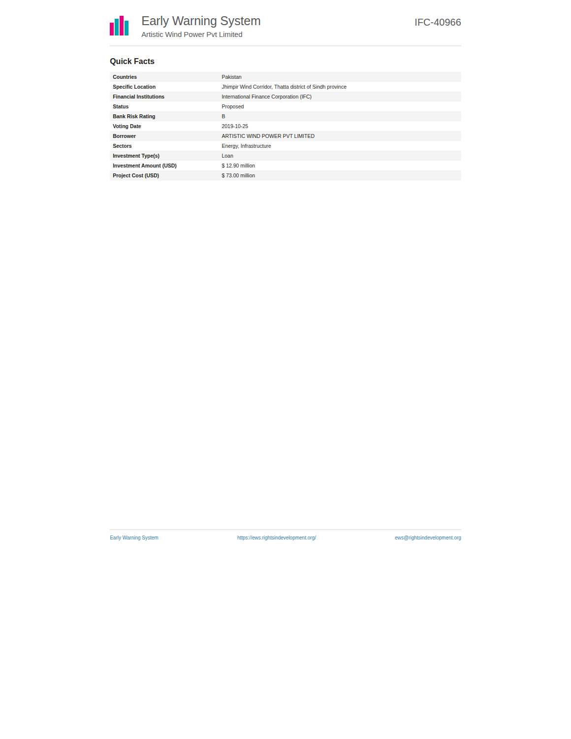Early Warning System
Artistic Wind Power Pvt Limited
IFC-40966
Quick Facts
| Countries | Pakistan |
| Specific Location | Jhimpir Wind Corridor, Thatta district of Sindh province |
| Financial Institutions | International Finance Corporation (IFC) |
| Status | Proposed |
| Bank Risk Rating | B |
| Voting Date | 2019-10-25 |
| Borrower | ARTISTIC WIND POWER PVT LIMITED |
| Sectors | Energy, Infrastructure |
| Investment Type(s) | Loan |
| Investment Amount (USD) | $ 12.90 million |
| Project Cost (USD) | $ 73.00 million |
Early Warning System
https://ews.rightsindevelopment.org/
ews@rightsindevelopment.org